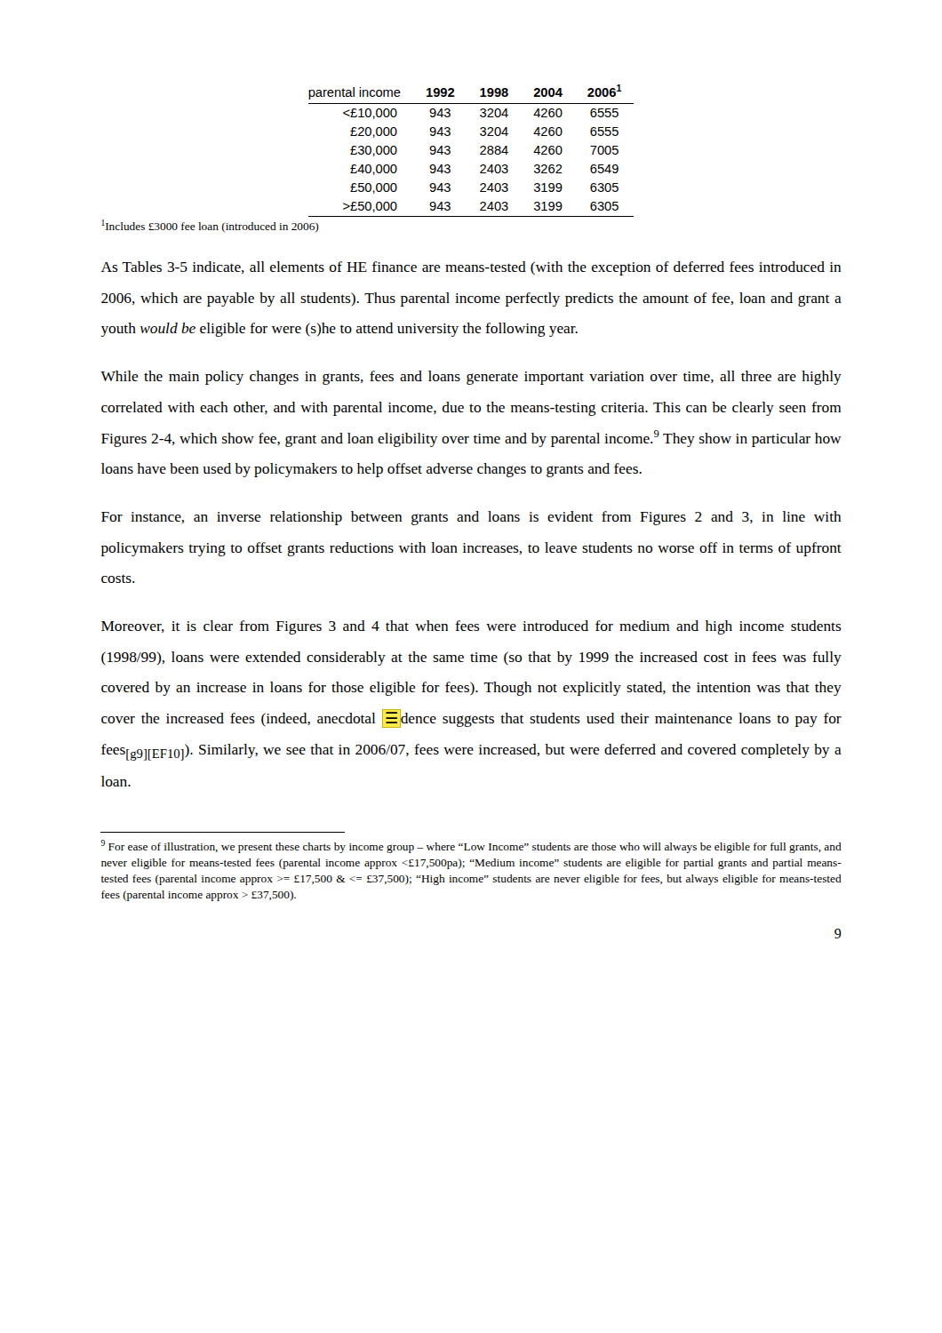| parental income | 1992 | 1998 | 2004 | 2006 1 |
| --- | --- | --- | --- | --- |
| <£10,000 | 943 | 3204 | 4260 | 6555 |
| £20,000 | 943 | 3204 | 4260 | 6555 |
| £30,000 | 943 | 2884 | 4260 | 7005 |
| £40,000 | 943 | 2403 | 3262 | 6549 |
| £50,000 | 943 | 2403 | 3199 | 6305 |
| >£50,000 | 943 | 2403 | 3199 | 6305 |
1Includes £3000 fee loan (introduced in 2006)
As Tables 3-5 indicate, all elements of HE finance are means-tested (with the exception of deferred fees introduced in 2006, which are payable by all students). Thus parental income perfectly predicts the amount of fee, loan and grant a youth would be eligible for were (s)he to attend university the following year.
While the main policy changes in grants, fees and loans generate important variation over time, all three are highly correlated with each other, and with parental income, due to the means-testing criteria. This can be clearly seen from Figures 2-4, which show fee, grant and loan eligibility over time and by parental income.9 They show in particular how loans have been used by policymakers to help offset adverse changes to grants and fees.
For instance, an inverse relationship between grants and loans is evident from Figures 2 and 3, in line with policymakers trying to offset grants reductions with loan increases, to leave students no worse off in terms of upfront costs.
Moreover, it is clear from Figures 3 and 4 that when fees were introduced for medium and high income students (1998/99), loans were extended considerably at the same time (so that by 1999 the increased cost in fees was fully covered by an increase in loans for those eligible for fees). Though not explicitly stated, the intention was that they cover the increased fees (indeed, anecdotal ☰dence suggests that students used their maintenance loans to pay for fees[g9][EF10]). Similarly, we see that in 2006/07, fees were increased, but were deferred and covered completely by a loan.
9 For ease of illustration, we present these charts by income group – where “Low Income” students are those who will always be eligible for full grants, and never eligible for means-tested fees (parental income approx <£17,500pa); “Medium income” students are eligible for partial grants and partial means-tested fees (parental income approx >= £17,500 & <= £37,500); “High income” students are never eligible for fees, but always eligible for means-tested fees (parental income approx > £37,500).
9